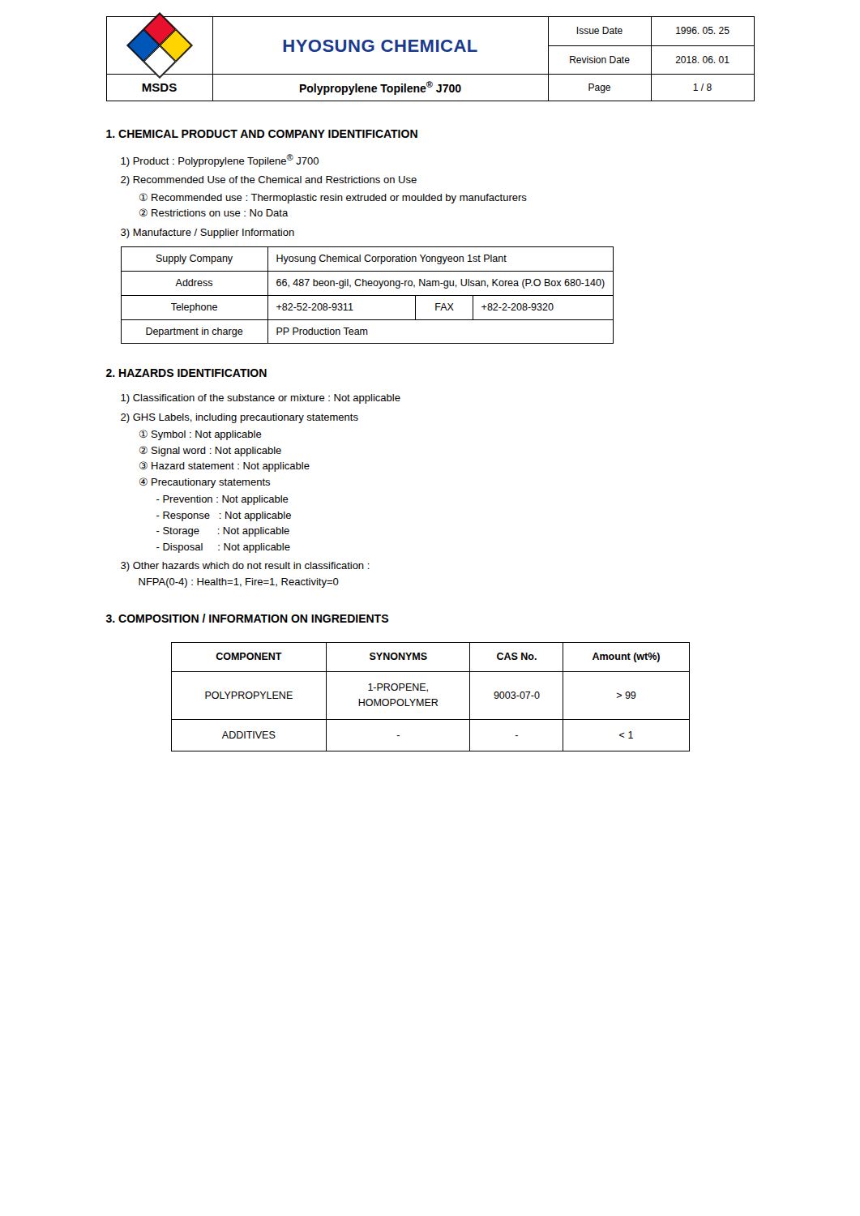| | HYOSUNG CHEMICAL | Issue Date | 1996. 05. 25 |
| Revision Date | 2018. 06. 01 |
| MSDS | Polypropylene Topilene ® J700 | Page | 1 / 8 |
1. CHEMICAL PRODUCT AND COMPANY IDENTIFICATION
1) Product : Polypropylene Topilene® J700
2) Recommended Use of the Chemical and Restrictions on Use
① Recommended use : Thermoplastic resin extruded or moulded by manufacturers
② Restrictions on use : No Data
3) Manufacture / Supplier Information
| Supply Company | Hyosung Chemical Corporation Yongyeon 1st Plant |
| Address | 66, 487 beon-gil, Cheoyong-ro, Nam-gu, Ulsan, Korea (P.O Box 680-140) |
| Telephone | +82-52-208-9311 | FAX | +82-2-208-9320 |
| Department in charge | PP Production Team |
2. HAZARDS IDENTIFICATION
1) Classification of the substance or mixture : Not applicable
2) GHS Labels, including precautionary statements
① Symbol : Not applicable
② Signal word : Not applicable
③ Hazard statement : Not applicable
④ Precautionary statements
- Prevention : Not applicable
- Response : Not applicable
- Storage : Not applicable
- Disposal : Not applicable
3) Other hazards which do not result in classification :
NFPA(0-4) : Health=1, Fire=1, Reactivity=0
3. COMPOSITION / INFORMATION ON INGREDIENTS
| COMPONENT | SYNONYMS | CAS No. | Amount (wt%) |
| --- | --- | --- | --- |
| POLYPROPYLENE | 1-PROPENE, HOMOPOLYMER | 9003-07-0 | > 99 |
| ADDITIVES | - | - | < 1 |